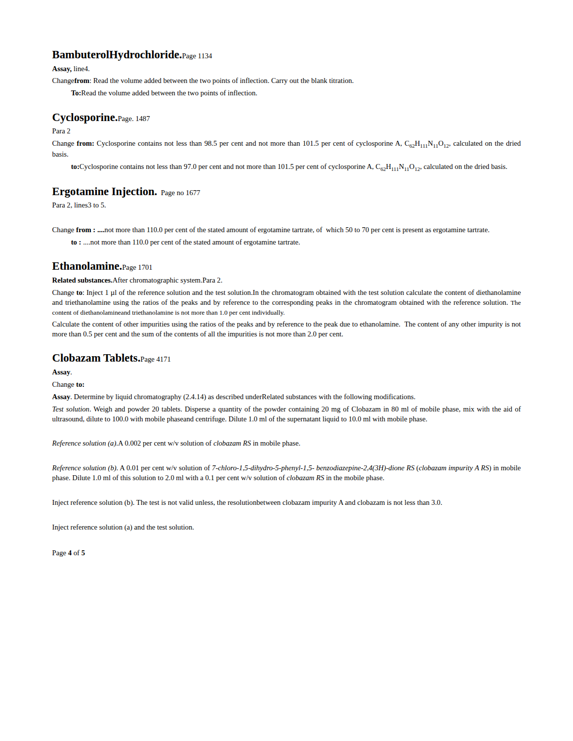BambuterolHydrochloride.
Page 1134
Assay, line4.
Changefrom: Read the volume added between the two points of inflection. Carry out the blank titration.
To: Read the volume added between the two points of inflection.
Cyclosporine.
Page. 1487
Para 2
Change from: Cyclosporine contains not less than 98.5 per cent and not more than 101.5 per cent of cyclosporine A, C62H111N11O12, calculated on the dried basis.
to: Cyclosporine contains not less than 97.0 per cent and not more than 101.5 per cent of cyclosporine A, C62H111N11O12, calculated on the dried basis.
Ergotamine Injection.
Page no 1677
Para 2, lines3 to 5.
Change from : .... not more than 110.0 per cent of the stated amount of ergotamine tartrate, of which 50 to 70 per cent is present as ergotamine tartrate.
to : ....not more than 110.0 per cent of the stated amount of ergotamine tartrate.
Ethanolamine.
Page 1701
Related substances. After chromatographic system.Para 2.
Change to: Inject 1 µl of the reference solution and the test solution.In the chromatogram obtained with the test solution calculate the content of diethanolamine and triethanolamine using the ratios of the peaks and by reference to the corresponding peaks in the chromatogram obtained with the reference solution. The content of diethanolamineand triethanolamine is not more than 1.0 per cent individually.
Calculate the content of other impurities using the ratios of the peaks and by reference to the peak due to ethanolamine. The content of any other impurity is not more than 0.5 per cent and the sum of the contents of all the impurities is not more than 2.0 per cent.
Clobazam Tablets.
Page 4171
Assay.
Change to:
Assay. Determine by liquid chromatography (2.4.14) as described underRelated substances with the following modifications.
Test solution. Weigh and powder 20 tablets. Disperse a quantity of the powder containing 20 mg of Clobazam in 80 ml of mobile phase, mix with the aid of ultrasound, dilute to 100.0 with mobile phaseand centrifuge. Dilute 1.0 ml of the supernatant liquid to 10.0 ml with mobile phase.
Reference solution (a).A 0.002 per cent w/v solution of clobazam RS in mobile phase.
Reference solution (b). A 0.01 per cent w/v solution of 7-chloro-1,5-dihydro-5-phenyl-1,5- benzodiazepine-2,4(3H)-dione RS (clobazam impurity A RS) in mobile phase. Dilute 1.0 ml of this solution to 2.0 ml with a 0.1 per cent w/v solution of clobazam RS in the mobile phase.
Inject reference solution (b). The test is not valid unless, the resolutionbetween clobazam impurity A and clobazam is not less than 3.0.
Inject reference solution (a) and the test solution.
Page 4 of 5